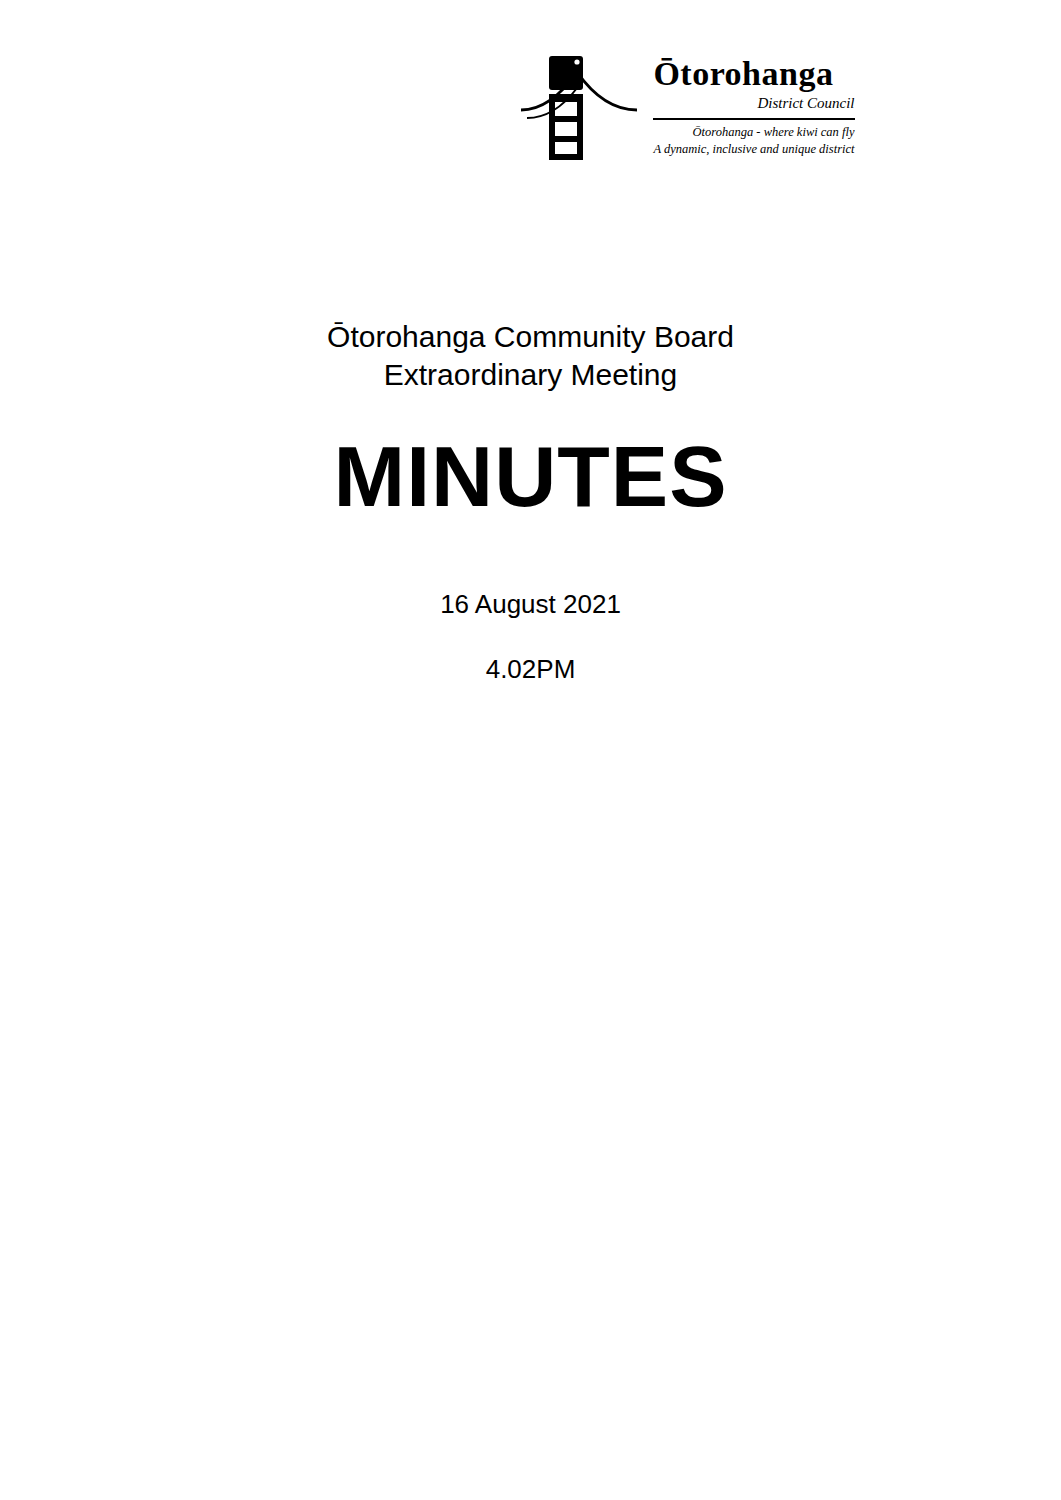Ōtorohanga
District Council
Ōtorohanga - where kiwi can fly
A dynamic, inclusive and unique district
Ōtorohanga Community Board
Extraordinary Meeting
MINUTES
16 August 2021
4.02PM